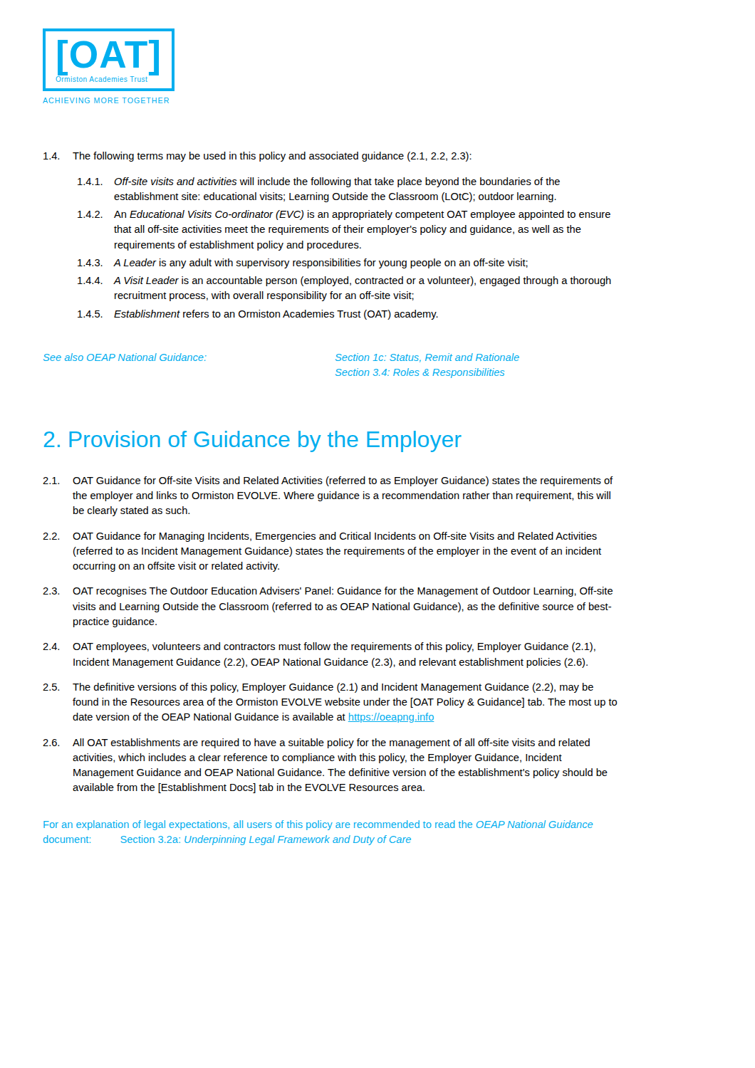[OAT] Ormiston Academies Trust
ACHIEVING MORE TOGETHER
1.4. The following terms may be used in this policy and associated guidance (2.1, 2.2, 2.3):
1.4.1. Off-site visits and activities will include the following that take place beyond the boundaries of the establishment site: educational visits; Learning Outside the Classroom (LOtC); outdoor learning.
1.4.2. An Educational Visits Co-ordinator (EVC) is an appropriately competent OAT employee appointed to ensure that all off-site activities meet the requirements of their employer's policy and guidance, as well as the requirements of establishment policy and procedures.
1.4.3. A Leader is any adult with supervisory responsibilities for young people on an off-site visit;
1.4.4. A Visit Leader is an accountable person (employed, contracted or a volunteer), engaged through a thorough recruitment process, with overall responsibility for an off-site visit;
1.4.5. Establishment refers to an Ormiston Academies Trust (OAT) academy.
See also OEAP National Guidance:
Section 1c: Status, Remit and Rationale
Section 3.4: Roles & Responsibilities
2. Provision of Guidance by the Employer
2.1. OAT Guidance for Off-site Visits and Related Activities (referred to as Employer Guidance) states the requirements of the employer and links to Ormiston EVOLVE. Where guidance is a recommendation rather than requirement, this will be clearly stated as such.
2.2. OAT Guidance for Managing Incidents, Emergencies and Critical Incidents on Off-site Visits and Related Activities (referred to as Incident Management Guidance) states the requirements of the employer in the event of an incident occurring on an offsite visit or related activity.
2.3. OAT recognises The Outdoor Education Advisers' Panel: Guidance for the Management of Outdoor Learning, Off-site visits and Learning Outside the Classroom (referred to as OEAP National Guidance), as the definitive source of best-practice guidance.
2.4. OAT employees, volunteers and contractors must follow the requirements of this policy, Employer Guidance (2.1), Incident Management Guidance (2.2), OEAP National Guidance (2.3), and relevant establishment policies (2.6).
2.5. The definitive versions of this policy, Employer Guidance (2.1) and Incident Management Guidance (2.2), may be found in the Resources area of the Ormiston EVOLVE website under the [OAT Policy & Guidance] tab. The most up to date version of the OEAP National Guidance is available at https://oeapng.info
2.6. All OAT establishments are required to have a suitable policy for the management of all off-site visits and related activities, which includes a clear reference to compliance with this policy, the Employer Guidance, Incident Management Guidance and OEAP National Guidance. The definitive version of the establishment's policy should be available from the [Establishment Docs] tab in the EVOLVE Resources area.
For an explanation of legal expectations, all users of this policy are recommended to read the OEAP National Guidance document: Section 3.2a: Underpinning Legal Framework and Duty of Care